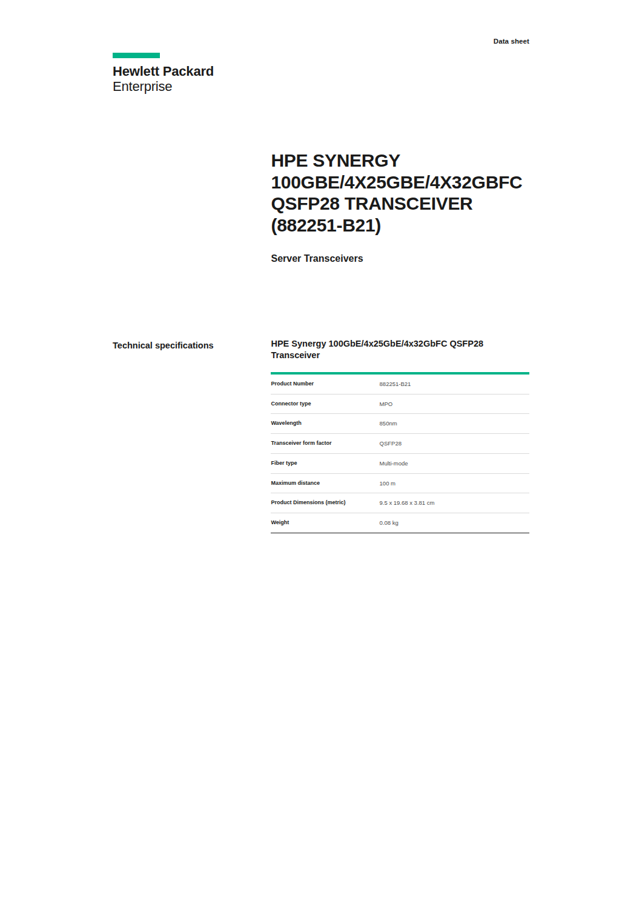Data sheet
Hewlett Packard Enterprise
HPE SYNERGY 100GBE/4X25GBE/4X32GBFC QSFP28 TRANSCEIVER (882251-B21)
Server Transceivers
Technical specifications
HPE Synergy 100GbE/4x25GbE/4x32GbFC QSFP28 Transceiver
| Product Number | 882251-B21 |
| Connector type | MPO |
| Wavelength | 850nm |
| Transceiver form factor | QSFP28 |
| Fiber type | Multi-mode |
| Maximum distance | 100 m |
| Product Dimensions (metric) | 9.5 x 19.68 x 3.81 cm |
| Weight | 0.08 kg |